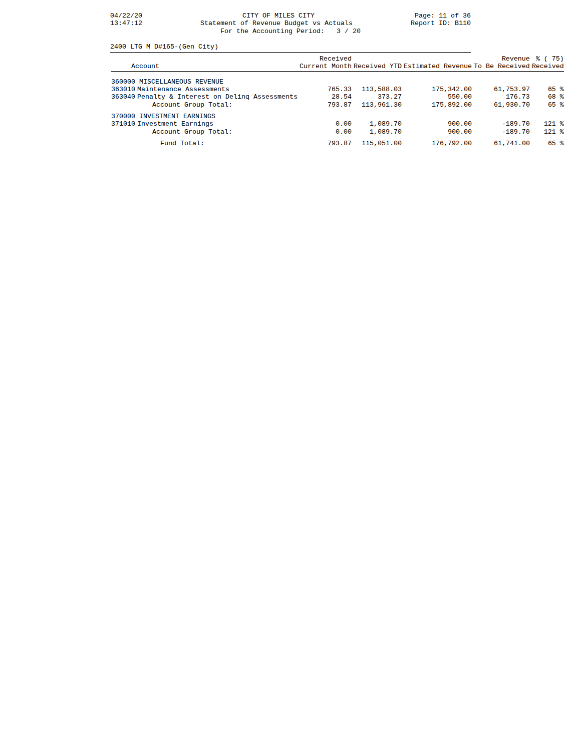04/22/20
CITY OF MILES CITY
Page: 11 of 36
13:47:12
Statement of Revenue Budget vs Actuals
Report ID: B110
For the Accounting Period: 3 / 20
2400 LTG M D#165-(Gen City)
| | Received | | | Revenue | % ( 75) |
| --- | --- | --- | --- | --- | --- |
| Account | Current Month | Received YTD | Estimated Revenue | To Be Received | Received |
| 360000 MISCELLANEOUS REVENUE | | | | | |
| 363010 | Maintenance Assessments | 765.33 | 113,588.03 | 175,342.00 | 61,753.97 | 65 % |
| 363040 | Penalty & Interest on Delinq Assessments | 28.54 | 373.27 | 550.00 | 176.73 | 68 % |
| | Account Group Total: | 793.87 | 113,961.30 | 175,892.00 | 61,930.70 | 65 % |
| 370000 INVESTMENT EARNINGS | | | | | |
| 371010 | Investment Earnings | 0.00 | 1,089.70 | 900.00 | -189.70 | 121 % |
| | Account Group Total: | 0.00 | 1,089.70 | 900.00 | -189.70 | 121 % |
| | Fund Total: | 793.87 | 115,051.00 | 176,792.00 | 61,741.00 | 65 % |